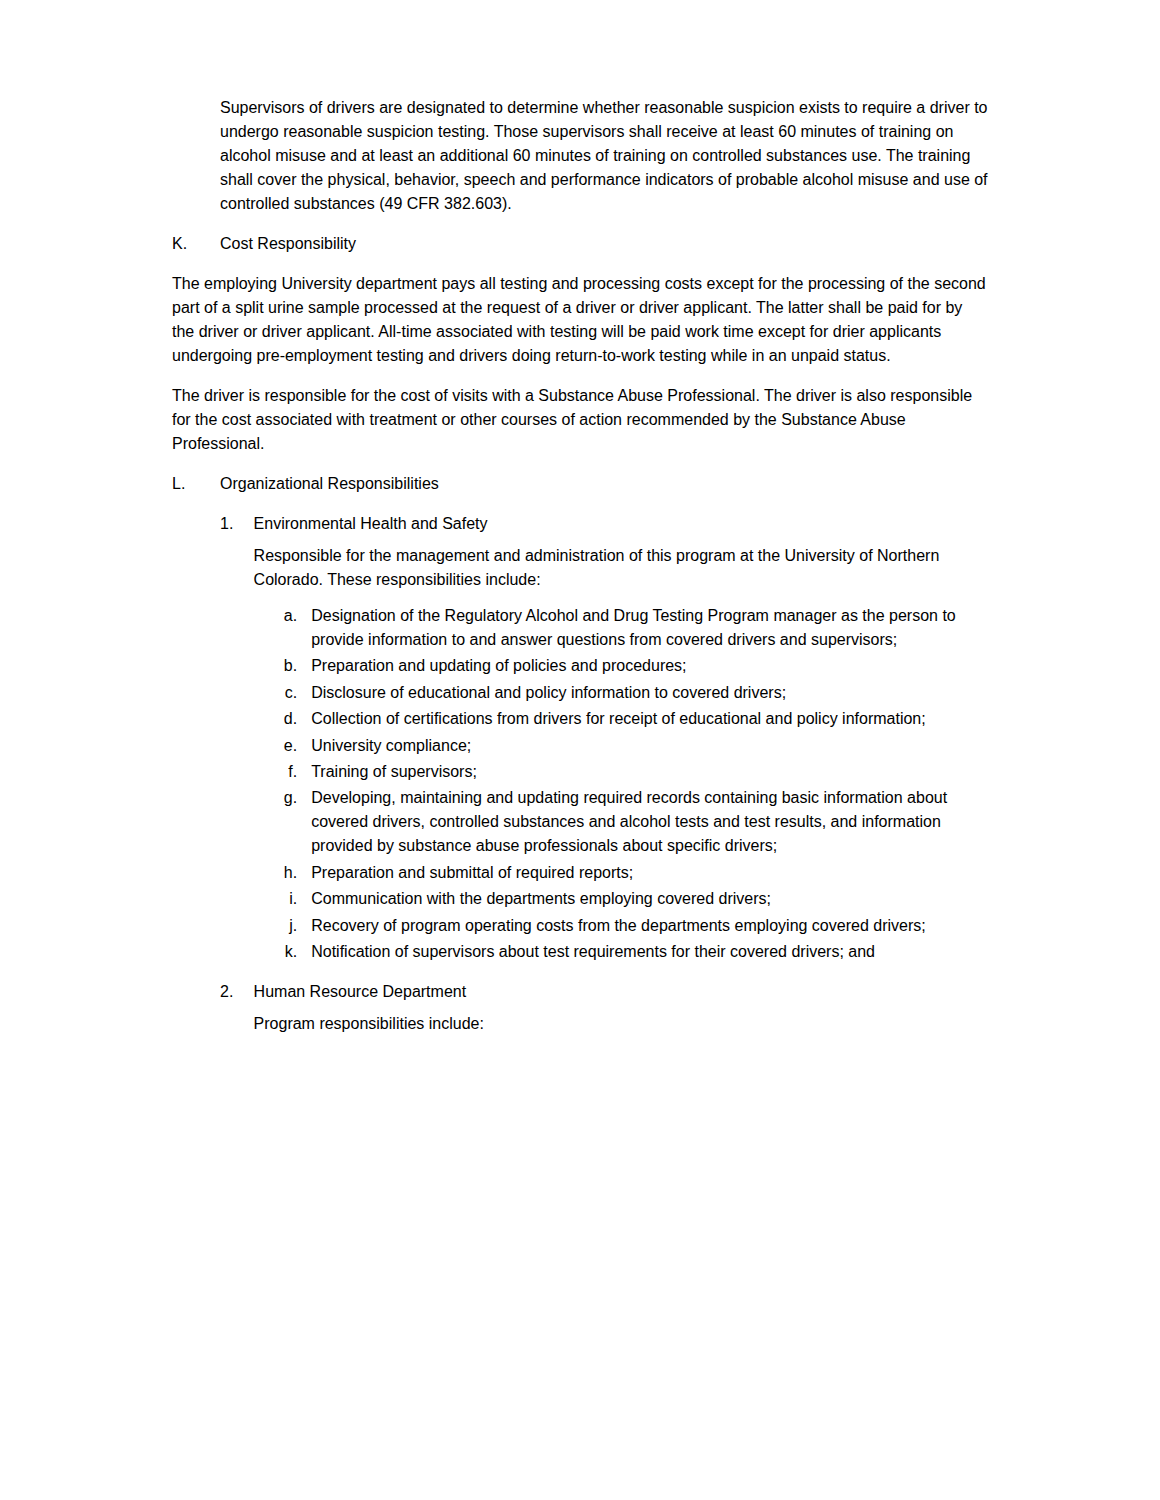Supervisors of drivers are designated to determine whether reasonable suspicion exists to require a driver to undergo reasonable suspicion testing. Those supervisors shall receive at least 60 minutes of training on alcohol misuse and at least an additional 60 minutes of training on controlled substances use. The training shall cover the physical, behavior, speech and performance indicators of probable alcohol misuse and use of controlled substances (49 CFR 382.603).
K.
Cost Responsibility
The employing University department pays all testing and processing costs except for the processing of the second part of a split urine sample processed at the request of a driver or driver applicant. The latter shall be paid for by the driver or driver applicant. All-time associated with testing will be paid work time except for drier applicants undergoing pre-employment testing and drivers doing return-to-work testing while in an unpaid status.
The driver is responsible for the cost of visits with a Substance Abuse Professional. The driver is also responsible for the cost associated with treatment or other courses of action recommended by the Substance Abuse Professional.
L.
Organizational Responsibilities
1.
Environmental Health and Safety
Responsible for the management and administration of this program at the University of Northern Colorado. These responsibilities include:
Designation of the Regulatory Alcohol and Drug Testing Program manager as the person to provide information to and answer questions from covered drivers and supervisors;
Preparation and updating of policies and procedures;
Disclosure of educational and policy information to covered drivers;
Collection of certifications from drivers for receipt of educational and policy information;
University compliance;
Training of supervisors;
Developing, maintaining and updating required records containing basic information about covered drivers, controlled substances and alcohol tests and test results, and information provided by substance abuse professionals about specific drivers;
Preparation and submittal of required reports;
Communication with the departments employing covered drivers;
Recovery of program operating costs from the departments employing covered drivers;
Notification of supervisors about test requirements for their covered drivers; and
2.
Human Resource Department
Program responsibilities include: